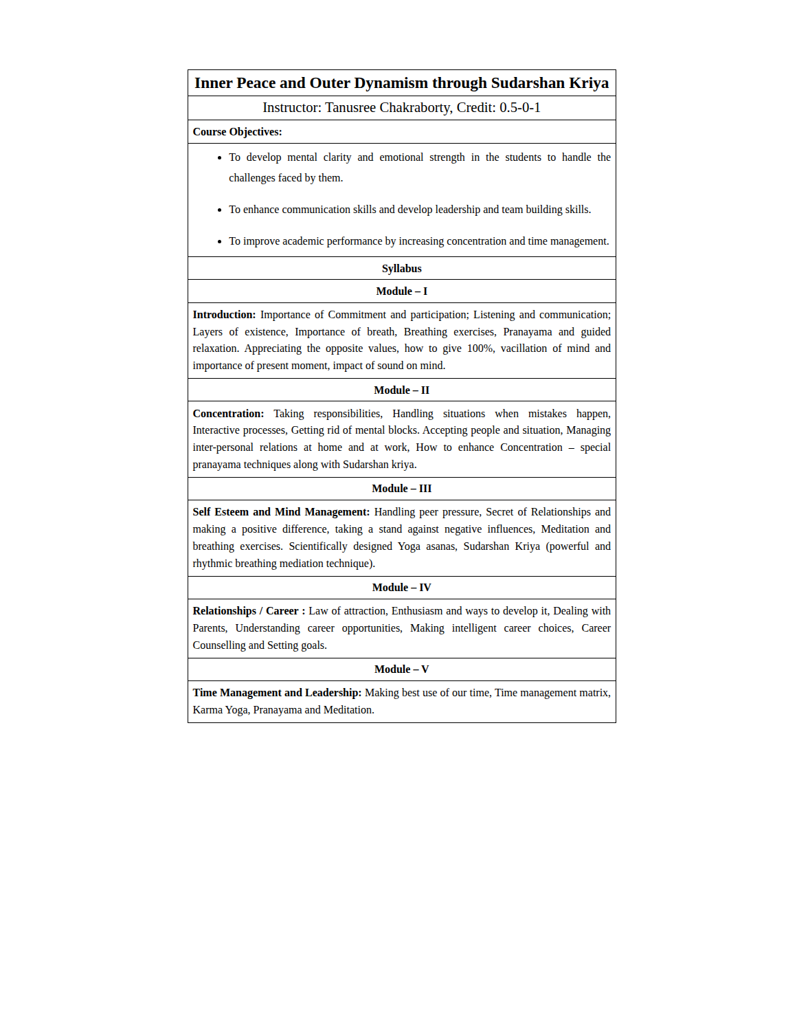| Inner Peace and Outer Dynamism through Sudarshan Kriya |
| Instructor: Tanusree Chakraborty, Credit: 0.5-0-1 |
| Course Objectives: |
| To develop mental clarity and emotional strength in the students to handle the challenges faced by them. To enhance communication skills and develop leadership and team building skills. To improve academic performance by increasing concentration and time management. |
| Syllabus |
| Module – I |
| Introduction: Importance of Commitment and participation; Listening and communication; Layers of existence, Importance of breath, Breathing exercises, Pranayama and guided relaxation. Appreciating the opposite values, how to give 100%, vacillation of mind and importance of present moment, impact of sound on mind. |
| Module – II |
| Concentration: Taking responsibilities, Handling situations when mistakes happen, Interactive processes, Getting rid of mental blocks. Accepting people and situation, Managing inter-personal relations at home and at work, How to enhance Concentration – special pranayama techniques along with Sudarshan kriya. |
| Module – III |
| Self Esteem and Mind Management: Handling peer pressure, Secret of Relationships and making a positive difference, taking a stand against negative influences, Meditation and breathing exercises. Scientifically designed Yoga asanas, Sudarshan Kriya (powerful and rhythmic breathing mediation technique). |
| Module – IV |
| Relationships / Career : Law of attraction, Enthusiasm and ways to develop it, Dealing with Parents, Understanding career opportunities, Making intelligent career choices, Career Counselling and Setting goals. |
| Module – V |
| Time Management and Leadership: Making best use of our time, Time management matrix, Karma Yoga, Pranayama and Meditation. |